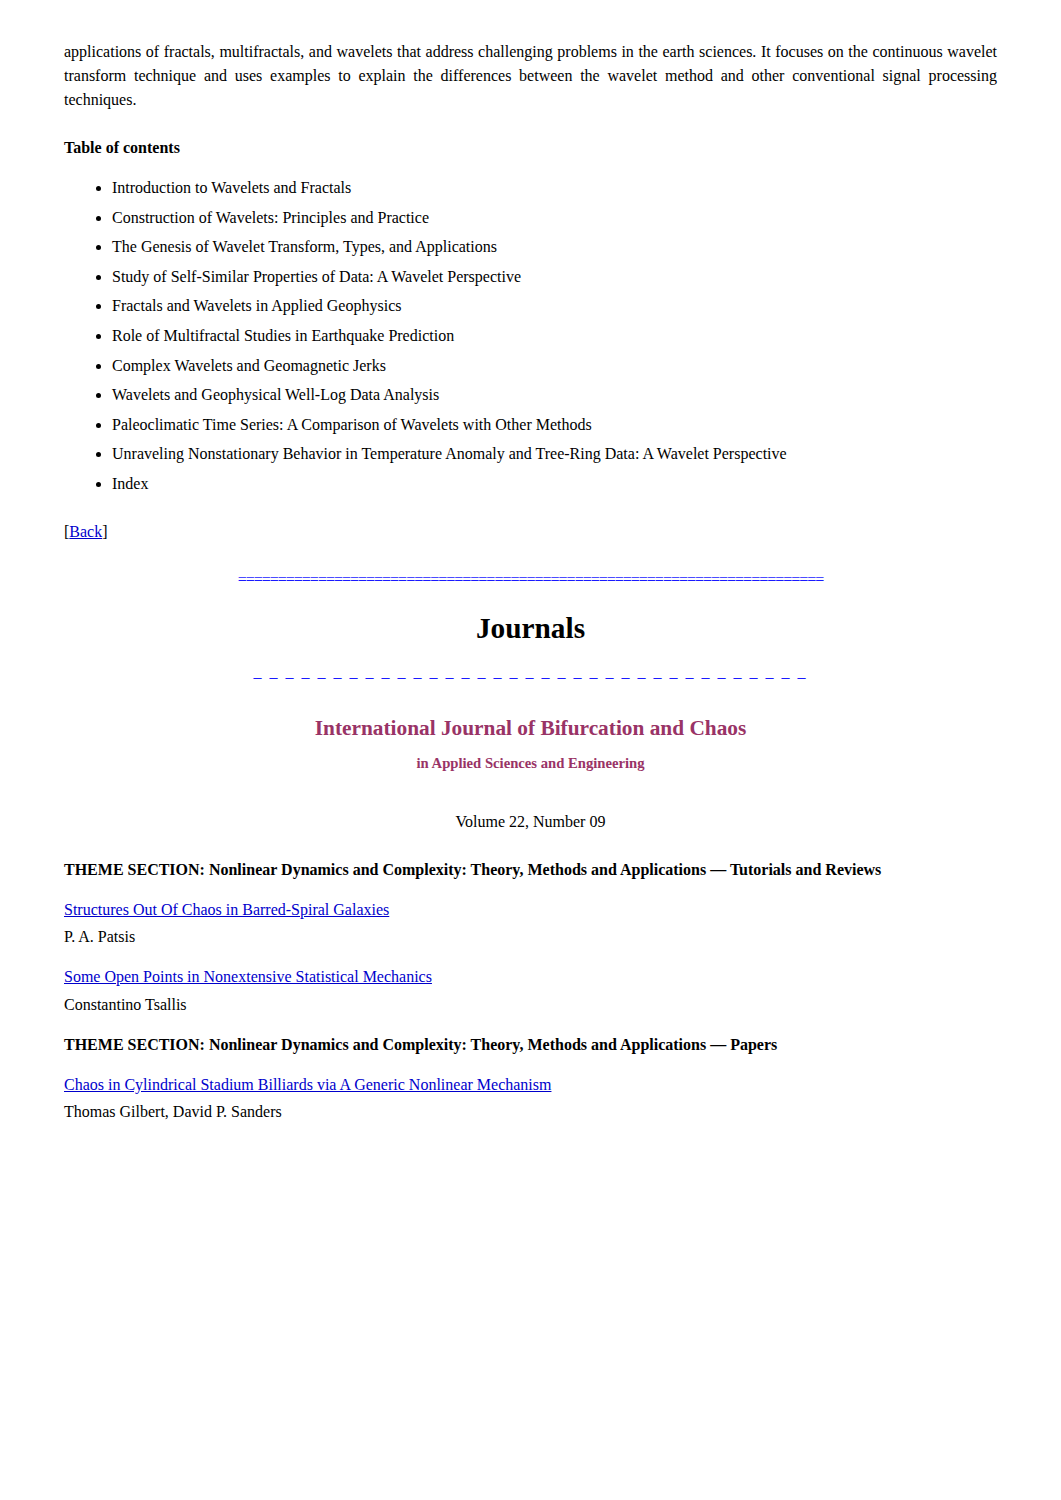applications of fractals, multifractals, and wavelets that address challenging problems in the earth sciences. It focuses on the continuous wavelet transform technique and uses examples to explain the differences between the wavelet method and other conventional signal processing techniques.
Table of contents
Introduction to Wavelets and Fractals
Construction of Wavelets: Principles and Practice
The Genesis of Wavelet Transform, Types, and Applications
Study of Self-Similar Properties of Data: A Wavelet Perspective
Fractals and Wavelets in Applied Geophysics
Role of Multifractal Studies in Earthquake Prediction
Complex Wavelets and Geomagnetic Jerks
Wavelets and Geophysical Well-Log Data Analysis
Paleoclimatic Time Series: A Comparison of Wavelets with Other Methods
Unraveling Nonstationary Behavior in Temperature Anomaly and Tree-Ring Data: A Wavelet Perspective
Index
[Back]
=========================================================================
Journals
– – – – – – – – – – – – – – – – – – – – – – – – – – – – – – – – – – –
International Journal of Bifurcation and Chaos
in Applied Sciences and Engineering
Volume 22, Number 09
THEME SECTION: Nonlinear Dynamics and Complexity: Theory, Methods and Applications — Tutorials and Reviews
Structures Out Of Chaos in Barred-Spiral Galaxies
P. A. Patsis
Some Open Points in Nonextensive Statistical Mechanics
Constantino Tsallis
THEME SECTION: Nonlinear Dynamics and Complexity: Theory, Methods and Applications — Papers
Chaos in Cylindrical Stadium Billiards via A Generic Nonlinear Mechanism
Thomas Gilbert, David P. Sanders